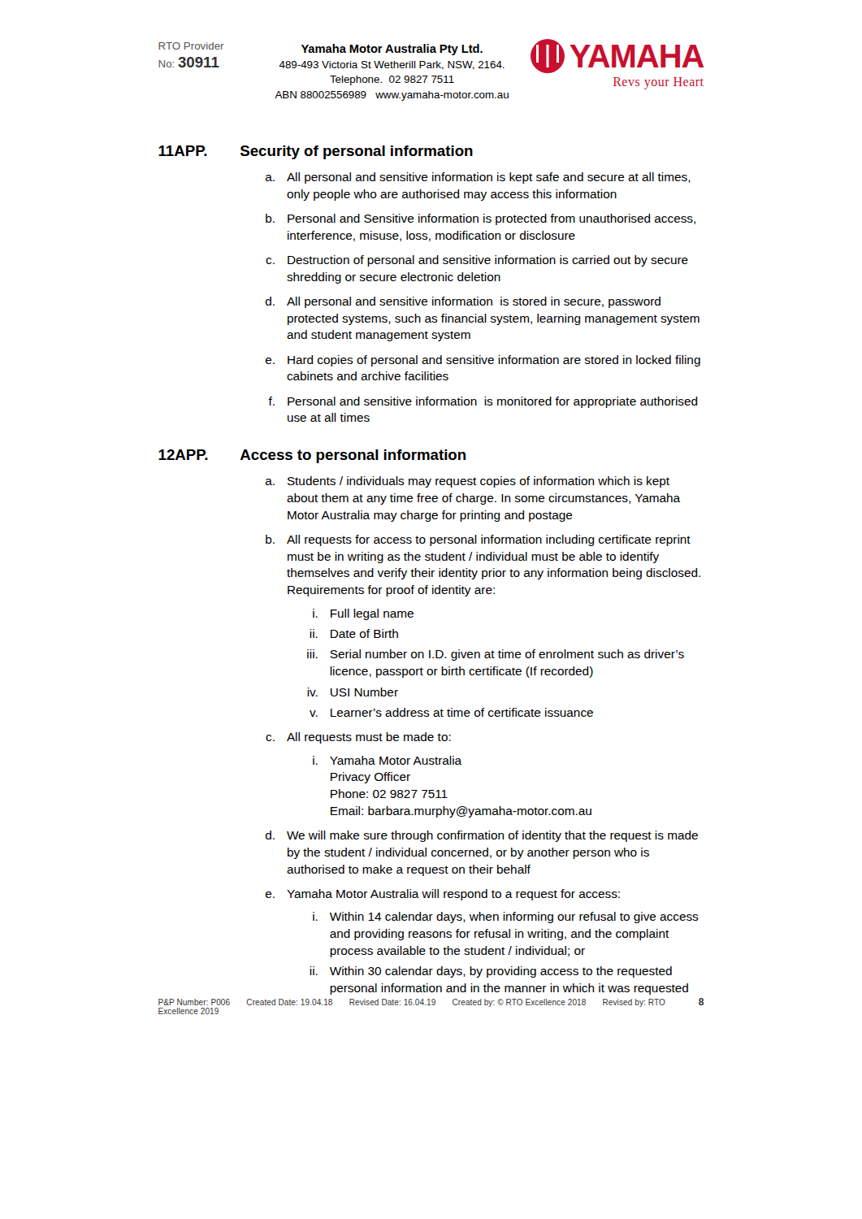RTO Provider
No: 30911
Yamaha Motor Australia Pty Ltd.
489-493 Victoria St Wetherill Park, NSW, 2164. Telephone. 02 9827 7511
ABN 88002556989 www.yamaha-motor.com.au
YAMAHA
Revs your Heart
11APP. Security of personal information
All personal and sensitive information is kept safe and secure at all times, only people who are authorised may access this information
Personal and Sensitive information is protected from unauthorised access, interference, misuse, loss, modification or disclosure
Destruction of personal and sensitive information is carried out by secure shredding or secure electronic deletion
All personal and sensitive information is stored in secure, password protected systems, such as financial system, learning management system and student management system
Hard copies of personal and sensitive information are stored in locked filing cabinets and archive facilities
Personal and sensitive information is monitored for appropriate authorised use at all times
12APP. Access to personal information
Students / individuals may request copies of information which is kept about them at any time free of charge. In some circumstances, Yamaha Motor Australia may charge for printing and postage
All requests for access to personal information including certificate reprint must be in writing as the student / individual must be able to identify themselves and verify their identity prior to any information being disclosed. Requirements for proof of identity are:
Full legal name
Date of Birth
Serial number on I.D. given at time of enrolment such as driver’s licence, passport or birth certificate (If recorded)
USI Number
Learner’s address at time of certificate issuance
All requests must be made to:
Yamaha Motor Australia
Privacy Officer
Phone: 02 9827 7511
Email: barbara.murphy@yamaha-motor.com.au
We will make sure through confirmation of identity that the request is made by the student / individual concerned, or by another person who is authorised to make a request on their behalf
Yamaha Motor Australia will respond to a request for access:
Within 14 calendar days, when informing our refusal to give access and providing reasons for refusal in writing, and the complaint process available to the student / individual; or
Within 30 calendar days, by providing access to the requested personal information and in the manner in which it was requested
P&P Number: P006 Created Date: 19.04.18 Revised Date: 16.04.19 Created by: © RTO Excellence 2018 Revised by: RTO Excellence 2019
8